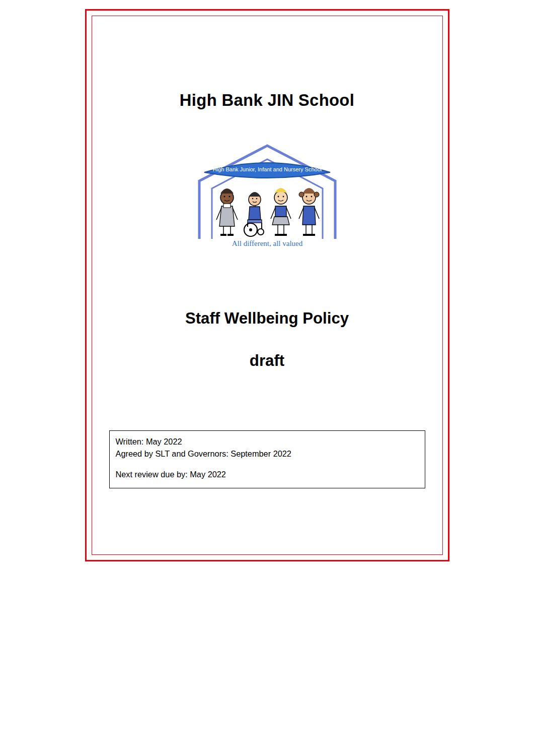High Bank JIN School
High Bank Junior, Infant and Nursery School All different, all valued
Staff Wellbeing Policy
draft
Written: May 2022
Agreed by SLT and Governors: September 2022
Next review due by: May 2022